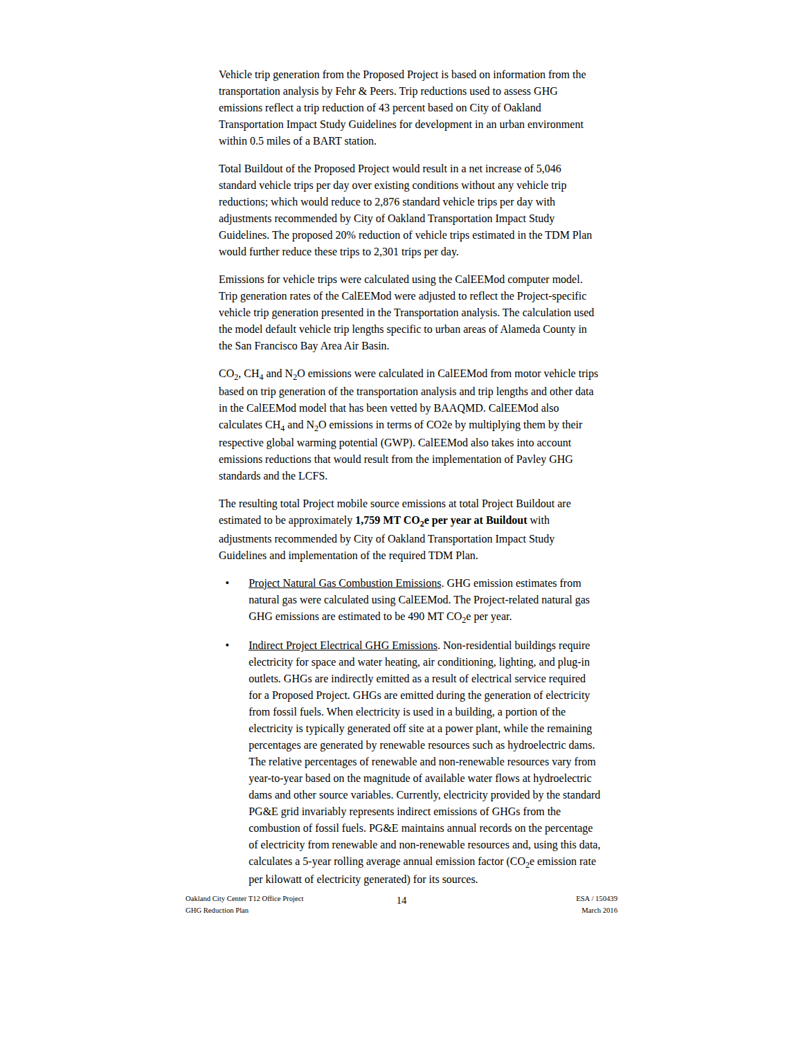Vehicle trip generation from the Proposed Project is based on information from the transportation analysis by Fehr & Peers. Trip reductions used to assess GHG emissions reflect a trip reduction of 43 percent based on City of Oakland Transportation Impact Study Guidelines for development in an urban environment within 0.5 miles of a BART station.
Total Buildout of the Proposed Project would result in a net increase of 5,046 standard vehicle trips per day over existing conditions without any vehicle trip reductions; which would reduce to 2,876 standard vehicle trips per day with adjustments recommended by City of Oakland Transportation Impact Study Guidelines. The proposed 20% reduction of vehicle trips estimated in the TDM Plan would further reduce these trips to 2,301 trips per day.
Emissions for vehicle trips were calculated using the CalEEMod computer model. Trip generation rates of the CalEEMod were adjusted to reflect the Project-specific vehicle trip generation presented in the Transportation analysis. The calculation used the model default vehicle trip lengths specific to urban areas of Alameda County in the San Francisco Bay Area Air Basin.
CO2, CH4 and N2O emissions were calculated in CalEEMod from motor vehicle trips based on trip generation of the transportation analysis and trip lengths and other data in the CalEEMod model that has been vetted by BAAQMD. CalEEMod also calculates CH4 and N2O emissions in terms of CO2e by multiplying them by their respective global warming potential (GWP). CalEEMod also takes into account emissions reductions that would result from the implementation of Pavley GHG standards and the LCFS.
The resulting total Project mobile source emissions at total Project Buildout are estimated to be approximately 1,759 MT CO2e per year at Buildout with adjustments recommended by City of Oakland Transportation Impact Study Guidelines and implementation of the required TDM Plan.
Project Natural Gas Combustion Emissions. GHG emission estimates from natural gas were calculated using CalEEMod. The Project-related natural gas GHG emissions are estimated to be 490 MT CO2e per year.
Indirect Project Electrical GHG Emissions. Non-residential buildings require electricity for space and water heating, air conditioning, lighting, and plug-in outlets. GHGs are indirectly emitted as a result of electrical service required for a Proposed Project. GHGs are emitted during the generation of electricity from fossil fuels. When electricity is used in a building, a portion of the electricity is typically generated off site at a power plant, while the remaining percentages are generated by renewable resources such as hydroelectric dams. The relative percentages of renewable and non-renewable resources vary from year-to-year based on the magnitude of available water flows at hydroelectric dams and other source variables. Currently, electricity provided by the standard PG&E grid invariably represents indirect emissions of GHGs from the combustion of fossil fuels. PG&E maintains annual records on the percentage of electricity from renewable and non-renewable resources and, using this data, calculates a 5-year rolling average annual emission factor (CO2e emission rate per kilowatt of electricity generated) for its sources.
| Oakland City Center T12 Office Project | 14 | ESA / 150439 |
| GHG Reduction Plan | | March 2016 |